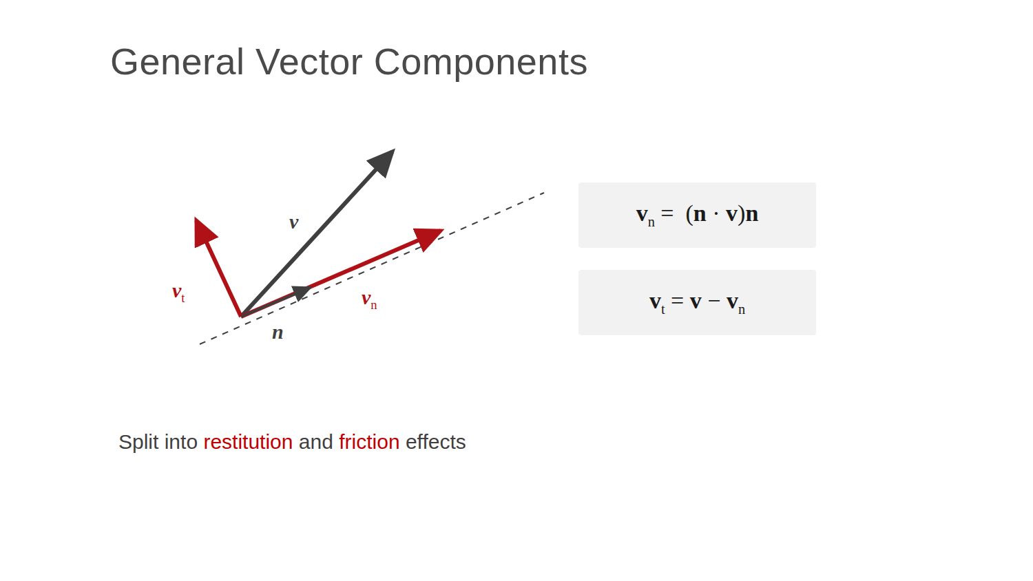General Vector Components
v vt vn n
vn = (n · v)n
vt = v − vn
Split into restitution and friction effects